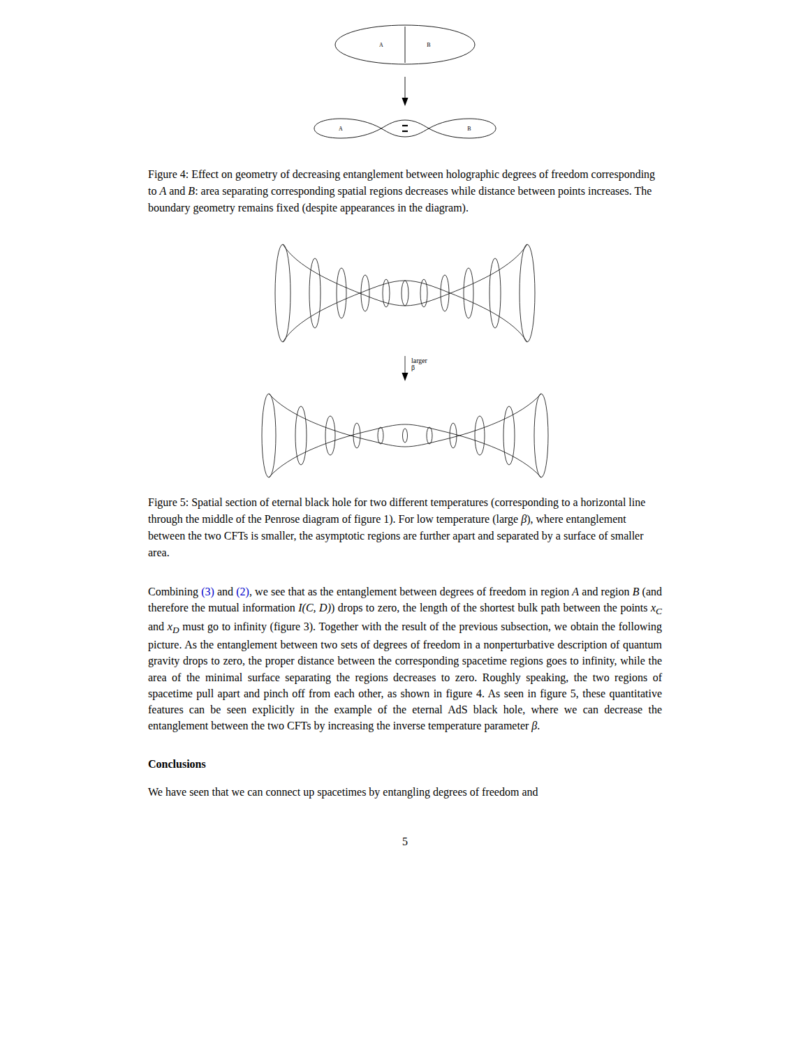A B A B
Figure 4: Effect on geometry of decreasing entanglement between holographic degrees of freedom corresponding to A and B: area separating corresponding spatial regions decreases while distance between points increases. The boundary geometry remains fixed (despite appearances in the diagram).
larger β
Figure 5: Spatial section of eternal black hole for two different temperatures (corresponding to a horizontal line through the middle of the Penrose diagram of figure 1). For low temperature (large β), where entanglement between the two CFTs is smaller, the asymptotic regions are further apart and separated by a surface of smaller area.
Combining (3) and (2), we see that as the entanglement between degrees of freedom in region A and region B (and therefore the mutual information I(C, D)) drops to zero, the length of the shortest bulk path between the points xC and xD must go to infinity (figure 3). Together with the result of the previous subsection, we obtain the following picture. As the entanglement between two sets of degrees of freedom in a nonperturbative description of quantum gravity drops to zero, the proper distance between the corresponding spacetime regions goes to infinity, while the area of the minimal surface separating the regions decreases to zero. Roughly speaking, the two regions of spacetime pull apart and pinch off from each other, as shown in figure 4. As seen in figure 5, these quantitative features can be seen explicitly in the example of the eternal AdS black hole, where we can decrease the entanglement between the two CFTs by increasing the inverse temperature parameter β.
Conclusions
We have seen that we can connect up spacetimes by entangling degrees of freedom and
5